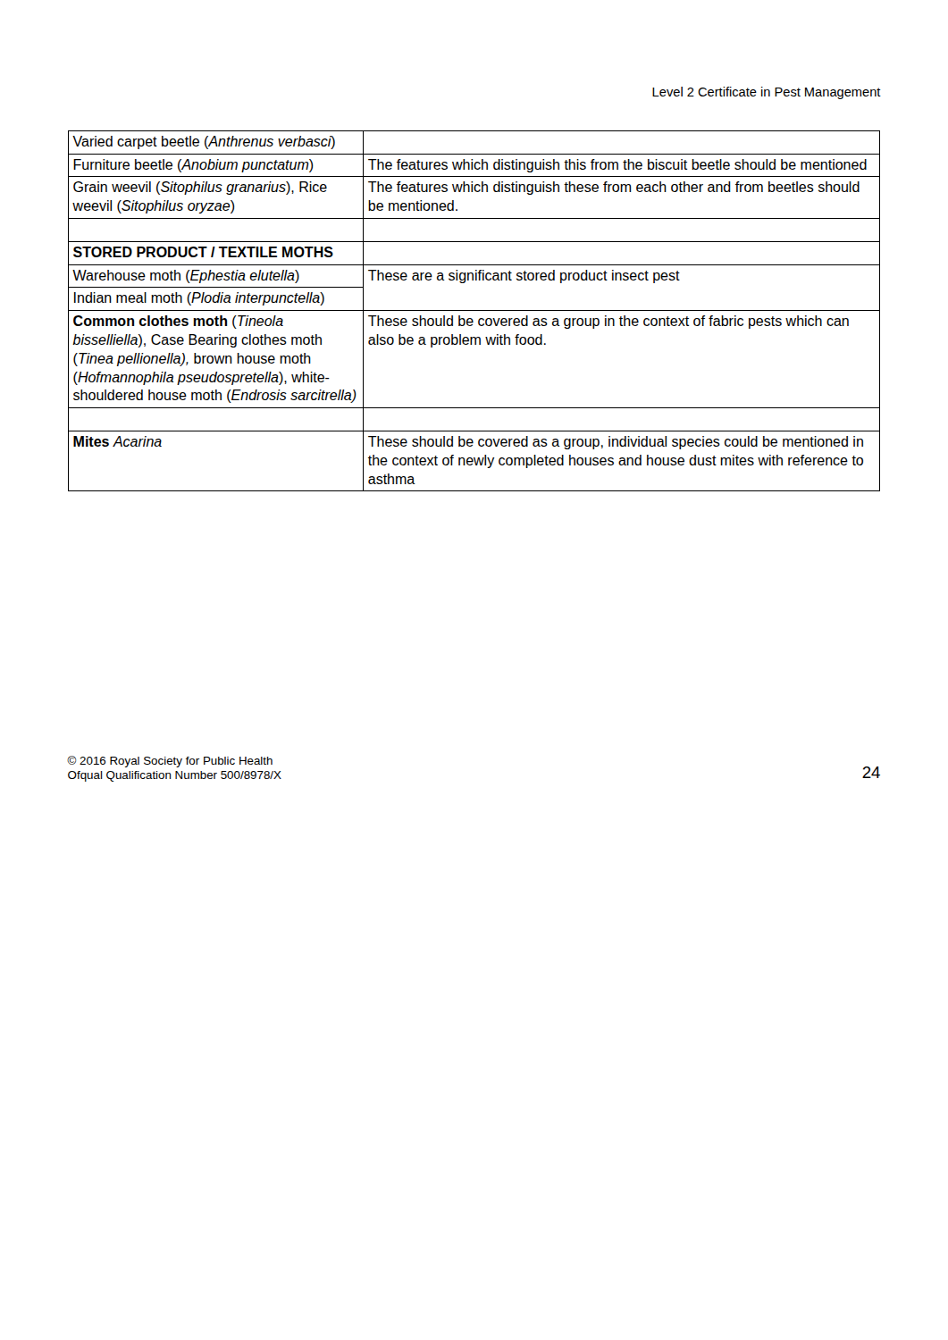Level 2 Certificate in Pest Management
| Varied carpet beetle ( Anthrenus verbasci ) | |
| Furniture beetle ( Anobium punctatum ) | The features which distinguish this from the biscuit beetle should be mentioned |
| Grain weevil ( Sitophilus granarius ), Rice weevil ( Sitophilus oryzae ) | The features which distinguish these from each other and from beetles should be mentioned. |
| STORED PRODUCT / TEXTILE MOTHS | |
| Warehouse moth ( Ephestia elutella ) | These are a significant stored product insect pest |
| Indian meal moth ( Plodia interpunctella ) |
| Common clothes moth ( Tineola bisselliella ), Case Bearing clothes moth ( Tinea pellionella), brown house moth ( Hofmannophila pseudospretella ), white-shouldered house moth ( Endrosis sarcitrella) | These should be covered as a group in the context of fabric pests which can also be a problem with food. |
| Mites Acarina | These should be covered as a group, individual species could be mentioned in the context of newly completed houses and house dust mites with reference to asthma |
© 2016 Royal Society for Public Health
Ofqual Qualification Number 500/8978/X
24